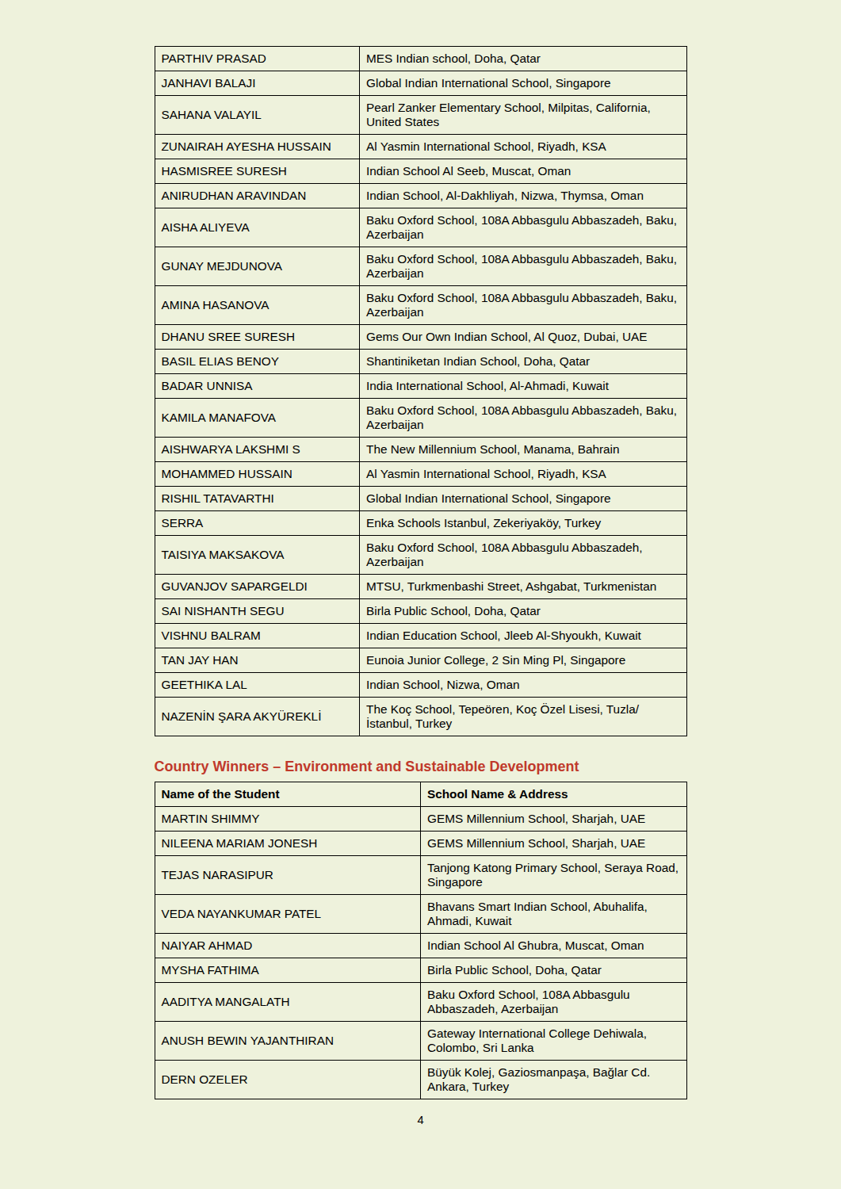| PARTHIV PRASAD | MES Indian school, Doha, Qatar |
| JANHAVI BALAJI | Global Indian International School, Singapore |
| SAHANA VALAYIL | Pearl Zanker Elementary School, Milpitas, California, United States |
| ZUNAIRAH AYESHA HUSSAIN | Al Yasmin International School, Riyadh, KSA |
| HASMISREE SURESH | Indian School Al Seeb, Muscat, Oman |
| ANIRUDHAN ARAVINDAN | Indian School, Al-Dakhliyah, Nizwa, Thymsa, Oman |
| AISHA ALIYEVA | Baku Oxford School, 108A Abbasgulu Abbaszadeh, Baku, Azerbaijan |
| GUNAY MEJDUNOVA | Baku Oxford School, 108A Abbasgulu Abbaszadeh, Baku, Azerbaijan |
| AMINA HASANOVA | Baku Oxford School, 108A Abbasgulu Abbaszadeh, Baku, Azerbaijan |
| DHANU SREE SURESH | Gems Our Own Indian School, Al Quoz, Dubai, UAE |
| BASIL ELIAS BENOY | Shantiniketan Indian School, Doha, Qatar |
| BADAR UNNISA | India International School, Al-Ahmadi, Kuwait |
| KAMILA MANAFOVA | Baku Oxford School, 108A Abbasgulu Abbaszadeh, Baku, Azerbaijan |
| AISHWARYA LAKSHMI S | The New Millennium School, Manama, Bahrain |
| MOHAMMED HUSSAIN | Al Yasmin International School, Riyadh, KSA |
| RISHIL TATAVARTHI | Global Indian International School, Singapore |
| SERRA | Enka Schools Istanbul, Zekeriyaköy, Turkey |
| TAISIYA MAKSAKOVA | Baku Oxford School, 108A Abbasgulu Abbaszadeh, Azerbaijan |
| GUVANJOV SAPARGELDI | MTSU, Turkmenbashi Street, Ashgabat, Turkmenistan |
| SAI NISHANTH SEGU | Birla Public School, Doha, Qatar |
| VISHNU BALRAM | Indian Education School, Jleeb Al-Shyoukh, Kuwait |
| TAN JAY HAN | Eunoia Junior College, 2 Sin Ming Pl, Singapore |
| GEETHIKA LAL | Indian School, Nizwa, Oman |
| NAZENİN ŞARA AKYÜREKLİ | The Koç School, Tepeören, Koç Özel Lisesi, Tuzla/İstanbul, Turkey |
Country Winners – Environment and Sustainable Development
| Name of the Student | School Name & Address |
| --- | --- |
| MARTIN SHIMMY | GEMS Millennium School, Sharjah, UAE |
| NILEENA MARIAM JONESH | GEMS Millennium School, Sharjah, UAE |
| TEJAS NARASIPUR | Tanjong Katong Primary School, Seraya Road, Singapore |
| VEDA NAYANKUMAR PATEL | Bhavans Smart Indian School, Abuhalifa, Ahmadi, Kuwait |
| NAIYAR AHMAD | Indian School Al Ghubra, Muscat, Oman |
| MYSHA FATHIMA | Birla Public School, Doha, Qatar |
| AADITYA MANGALATH | Baku Oxford School, 108A Abbasgulu Abbaszadeh, Azerbaijan |
| ANUSH BEWIN YAJANTHIRAN | Gateway International College Dehiwala, Colombo, Sri Lanka |
| DERN OZELER | Büyük Kolej, Gaziosmanpaşa, Bağlar Cd. Ankara, Turkey |
4